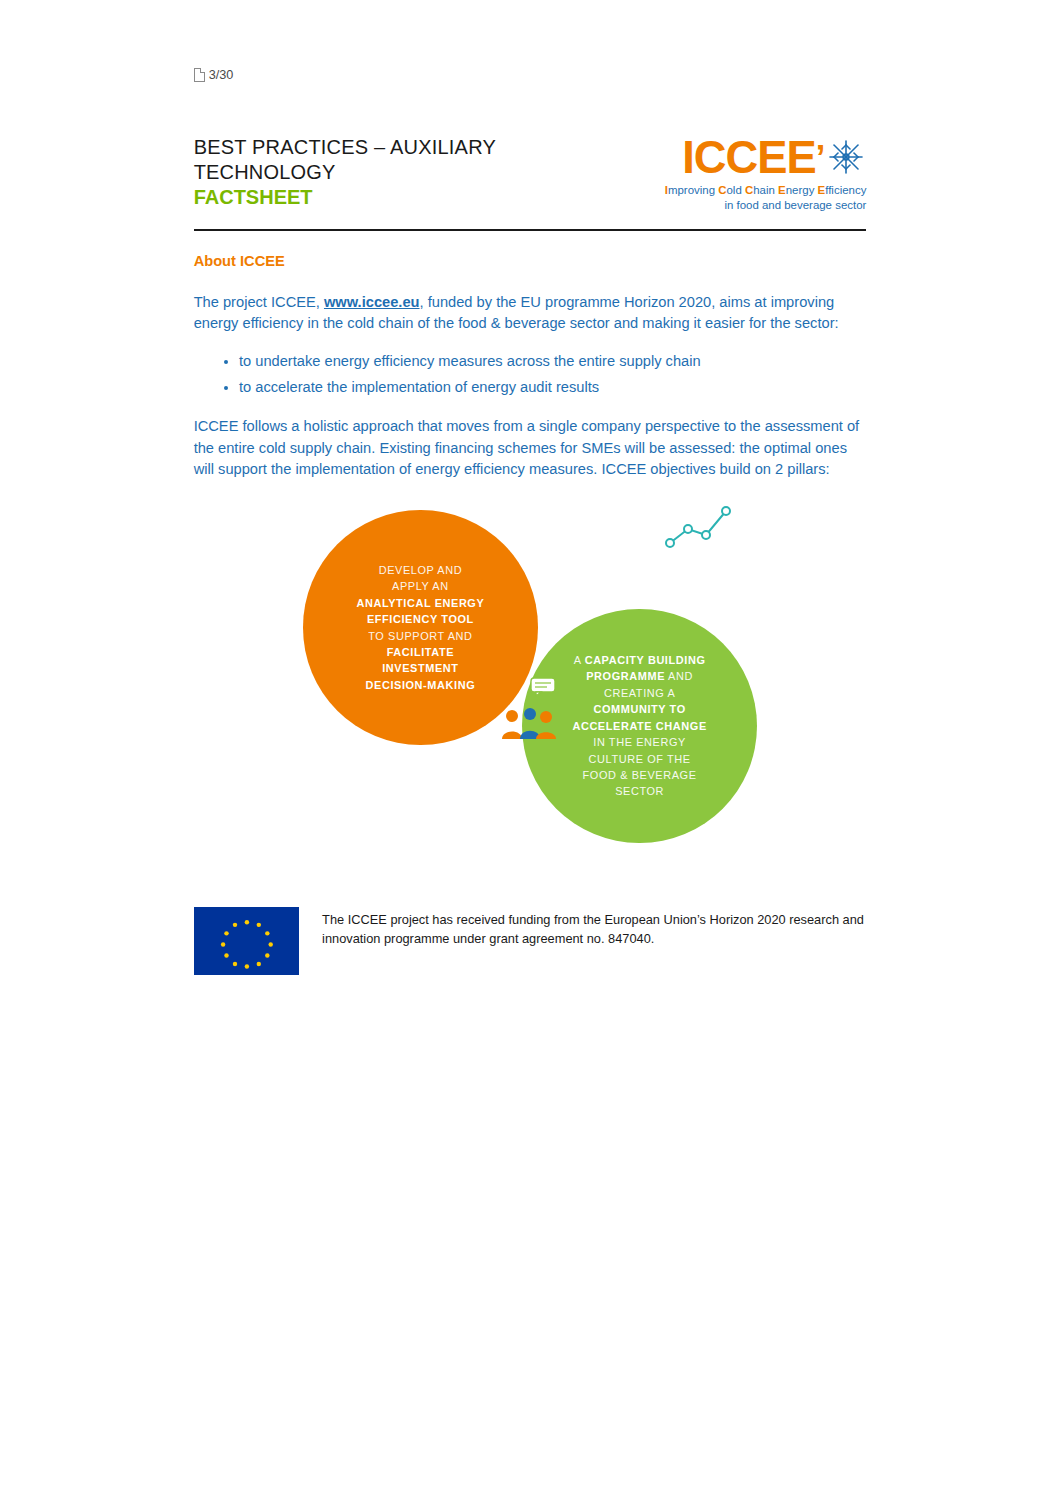3/30
BEST PRACTICES – AUXILIARY TECHNOLOGY
FACTSHEET
ICCEE’
Improving Cold Chain Energy Efficiency in food and beverage sector
About ICCEE
The project ICCEE, www.iccee.eu, funded by the EU programme Horizon 2020, aims at improving energy efficiency in the cold chain of the food & beverage sector and making it easier for the sector:
to undertake energy efficiency measures across the entire supply chain
to accelerate the implementation of energy audit results
ICCEE follows a holistic approach that moves from a single company perspective to the assessment of the entire cold supply chain. Existing financing schemes for SMEs will be assessed: the optimal ones will support the implementation of energy efficiency measures. ICCEE objectives build on 2 pillars:
DEVELOP AND
APPLY AN
ANALYTICAL ENERGY
EFFICIENCY TOOL
TO SUPPORT AND
FACILITATE
INVESTMENT
DECISION-MAKING
A CAPACITY BUILDING
PROGRAMME AND
CREATING A
COMMUNITY TO
ACCELERATE CHANGE
IN THE ENERGY
CULTURE OF THE
FOOD & BEVERAGE
SECTOR
The ICCEE project has received funding from the European Union’s Horizon 2020 research and innovation programme under grant agreement no. 847040.